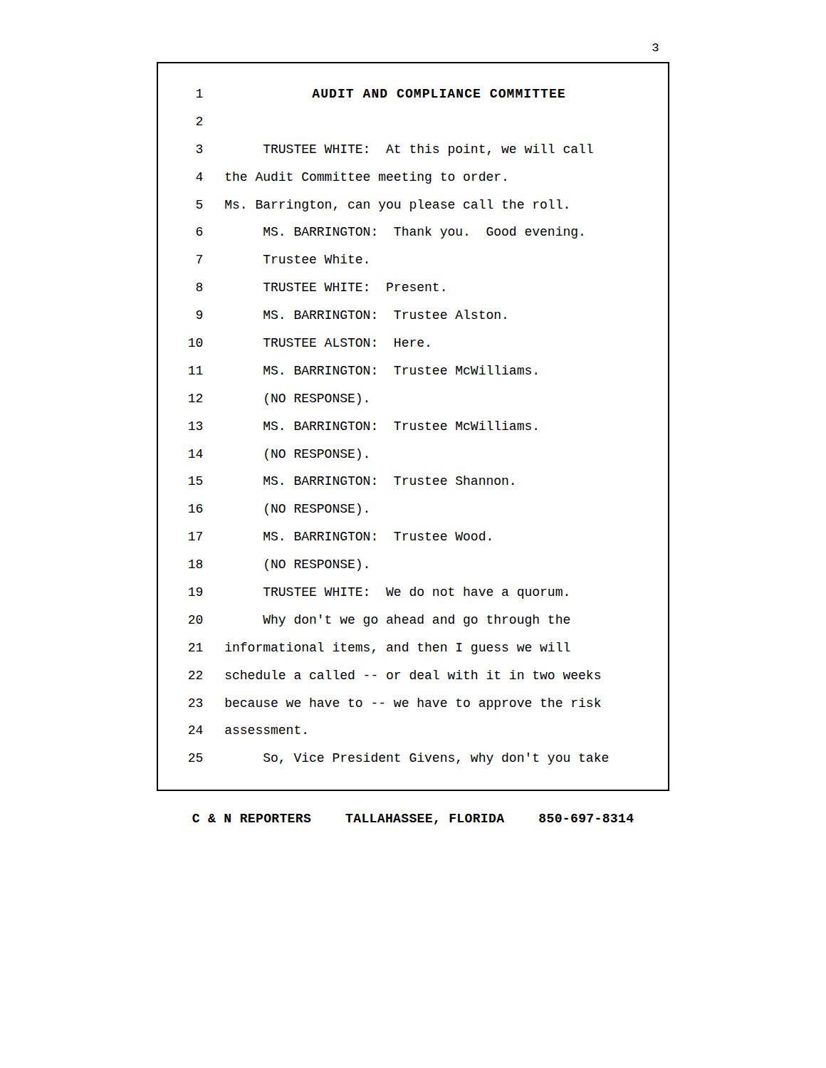3
| 1 | AUDIT AND COMPLIANCE COMMITTEE |
| 2 | |
| 3 | TRUSTEE WHITE: At this point, we will call |
| 4 | the Audit Committee meeting to order. |
| 5 | Ms. Barrington, can you please call the roll. |
| 6 | MS. BARRINGTON: Thank you. Good evening. |
| 7 | Trustee White. |
| 8 | TRUSTEE WHITE: Present. |
| 9 | MS. BARRINGTON: Trustee Alston. |
| 10 | TRUSTEE ALSTON: Here. |
| 11 | MS. BARRINGTON: Trustee McWilliams. |
| 12 | (NO RESPONSE). |
| 13 | MS. BARRINGTON: Trustee McWilliams. |
| 14 | (NO RESPONSE). |
| 15 | MS. BARRINGTON: Trustee Shannon. |
| 16 | (NO RESPONSE). |
| 17 | MS. BARRINGTON: Trustee Wood. |
| 18 | (NO RESPONSE). |
| 19 | TRUSTEE WHITE: We do not have a quorum. |
| 20 | Why don't we go ahead and go through the |
| 21 | informational items, and then I guess we will |
| 22 | schedule a called -- or deal with it in two weeks |
| 23 | because we have to -- we have to approve the risk |
| 24 | assessment. |
| 25 | So, Vice President Givens, why don't you take |
C & N REPORTERS TALLAHASSEE, FLORIDA 850-697-8314